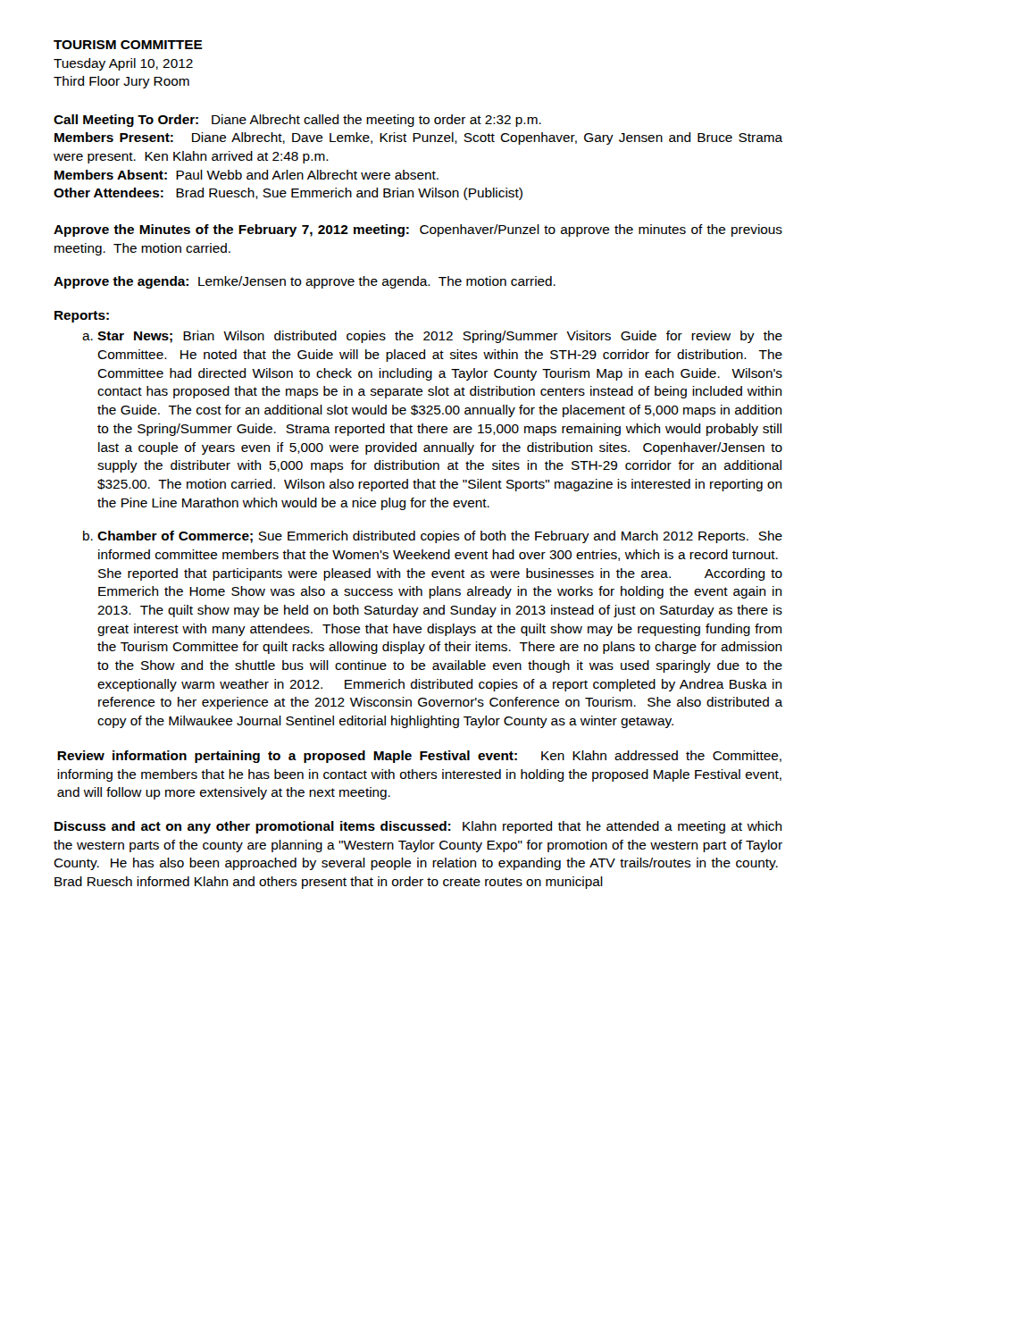TOURISM COMMITTEE
Tuesday April 10, 2012
Third Floor Jury Room
Call Meeting To Order: Diane Albrecht called the meeting to order at 2:32 p.m.
Members Present: Diane Albrecht, Dave Lemke, Krist Punzel, Scott Copenhaver, Gary Jensen and Bruce Strama were present. Ken Klahn arrived at 2:48 p.m.
Members Absent: Paul Webb and Arlen Albrecht were absent.
Other Attendees: Brad Ruesch, Sue Emmerich and Brian Wilson (Publicist)
Approve the Minutes of the February 7, 2012 meeting: Copenhaver/Punzel to approve the minutes of the previous meeting. The motion carried.
Approve the agenda: Lemke/Jensen to approve the agenda. The motion carried.
Reports:
Star News; Brian Wilson distributed copies the 2012 Spring/Summer Visitors Guide for review by the Committee. He noted that the Guide will be placed at sites within the STH-29 corridor for distribution. The Committee had directed Wilson to check on including a Taylor County Tourism Map in each Guide. Wilson's contact has proposed that the maps be in a separate slot at distribution centers instead of being included within the Guide. The cost for an additional slot would be $325.00 annually for the placement of 5,000 maps in addition to the Spring/Summer Guide. Strama reported that there are 15,000 maps remaining which would probably still last a couple of years even if 5,000 were provided annually for the distribution sites. Copenhaver/Jensen to supply the distributer with 5,000 maps for distribution at the sites in the STH-29 corridor for an additional $325.00. The motion carried. Wilson also reported that the "Silent Sports" magazine is interested in reporting on the Pine Line Marathon which would be a nice plug for the event.
Chamber of Commerce; Sue Emmerich distributed copies of both the February and March 2012 Reports. She informed committee members that the Women's Weekend event had over 300 entries, which is a record turnout. She reported that participants were pleased with the event as were businesses in the area. According to Emmerich the Home Show was also a success with plans already in the works for holding the event again in 2013. The quilt show may be held on both Saturday and Sunday in 2013 instead of just on Saturday as there is great interest with many attendees. Those that have displays at the quilt show may be requesting funding from the Tourism Committee for quilt racks allowing display of their items. There are no plans to charge for admission to the Show and the shuttle bus will continue to be available even though it was used sparingly due to the exceptionally warm weather in 2012. Emmerich distributed copies of a report completed by Andrea Buska in reference to her experience at the 2012 Wisconsin Governor's Conference on Tourism. She also distributed a copy of the Milwaukee Journal Sentinel editorial highlighting Taylor County as a winter getaway.
Review information pertaining to a proposed Maple Festival event: Ken Klahn addressed the Committee, informing the members that he has been in contact with others interested in holding the proposed Maple Festival event, and will follow up more extensively at the next meeting.
Discuss and act on any other promotional items discussed: Klahn reported that he attended a meeting at which the western parts of the county are planning a "Western Taylor County Expo" for promotion of the western part of Taylor County. He has also been approached by several people in relation to expanding the ATV trails/routes in the county. Brad Ruesch informed Klahn and others present that in order to create routes on municipal